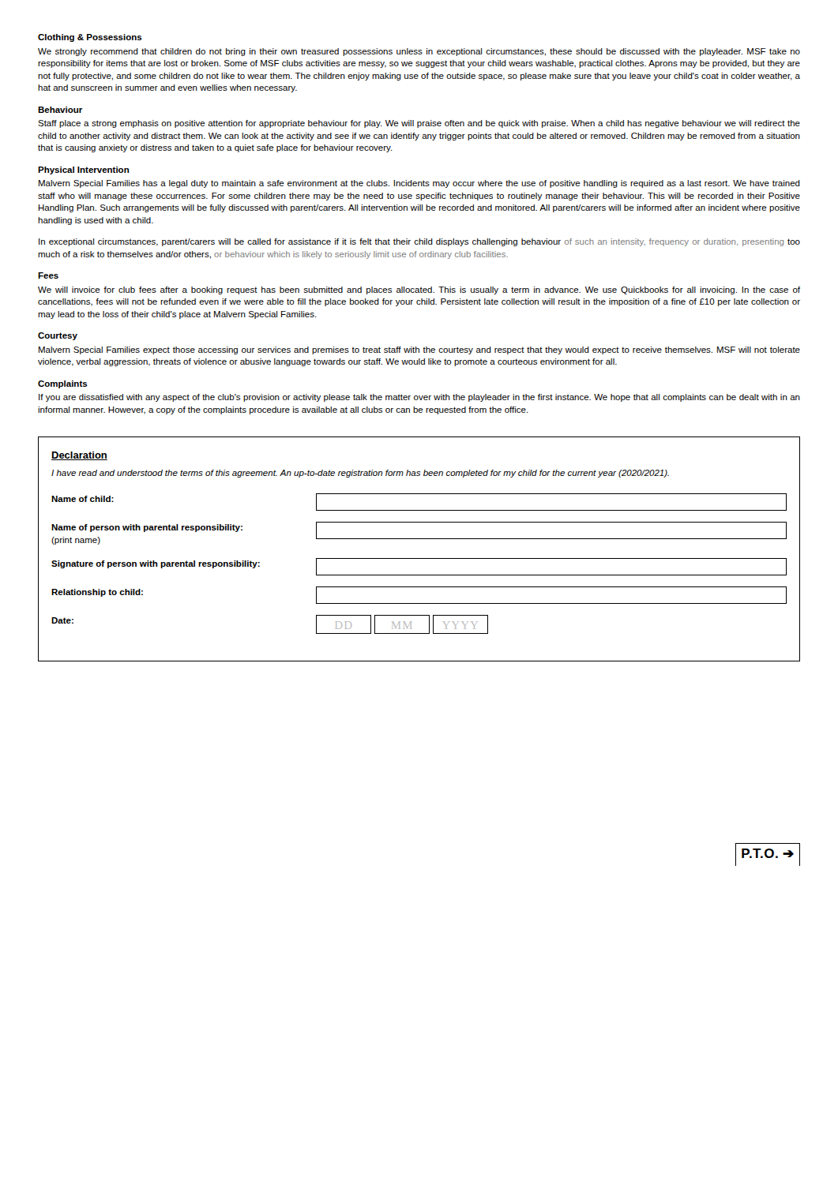Clothing & Possessions
We strongly recommend that children do not bring in their own treasured possessions unless in exceptional circumstances, these should be discussed with the playleader. MSF take no responsibility for items that are lost or broken. Some of MSF clubs activities are messy, so we suggest that your child wears washable, practical clothes. Aprons may be provided, but they are not fully protective, and some children do not like to wear them. The children enjoy making use of the outside space, so please make sure that you leave your child's coat in colder weather, a hat and sunscreen in summer and even wellies when necessary.
Behaviour
Staff place a strong emphasis on positive attention for appropriate behaviour for play. We will praise often and be quick with praise. When a child has negative behaviour we will redirect the child to another activity and distract them. We can look at the activity and see if we can identify any trigger points that could be altered or removed. Children may be removed from a situation that is causing anxiety or distress and taken to a quiet safe place for behaviour recovery.
Physical Intervention
Malvern Special Families has a legal duty to maintain a safe environment at the clubs. Incidents may occur where the use of positive handling is required as a last resort. We have trained staff who will manage these occurrences. For some children there may be the need to use specific techniques to routinely manage their behaviour. This will be recorded in their Positive Handling Plan. Such arrangements will be fully discussed with parent/carers. All intervention will be recorded and monitored. All parent/carers will be informed after an incident where positive handling is used with a child.
In exceptional circumstances, parent/carers will be called for assistance if it is felt that their child displays challenging behaviour of such an intensity, frequency or duration, presenting too much of a risk to themselves and/or others, or behaviour which is likely to seriously limit use of ordinary club facilities.
Fees
We will invoice for club fees after a booking request has been submitted and places allocated. This is usually a term in advance. We use Quickbooks for all invoicing. In the case of cancellations, fees will not be refunded even if we were able to fill the place booked for your child. Persistent late collection will result in the imposition of a fine of £10 per late collection or may lead to the loss of their child's place at Malvern Special Families.
Courtesy
Malvern Special Families expect those accessing our services and premises to treat staff with the courtesy and respect that they would expect to receive themselves. MSF will not tolerate violence, verbal aggression, threats of violence or abusive language towards our staff. We would like to promote a courteous environment for all.
Complaints
If you are dissatisfied with any aspect of the club's provision or activity please talk the matter over with the playleader in the first instance. We hope that all complaints can be dealt with in an informal manner. However, a copy of the complaints procedure is available at all clubs or can be requested from the office.
Declaration
I have read and understood the terms of this agreement. An up-to-date registration form has been completed for my child for the current year (2020/2021).
| Name of child: | |
| Name of person with parental responsibility: (print name) | |
| Signature of person with parental responsibility: | |
| Relationship to child: | |
| Date: | DD MM YYYY |
P.T.O. ➔